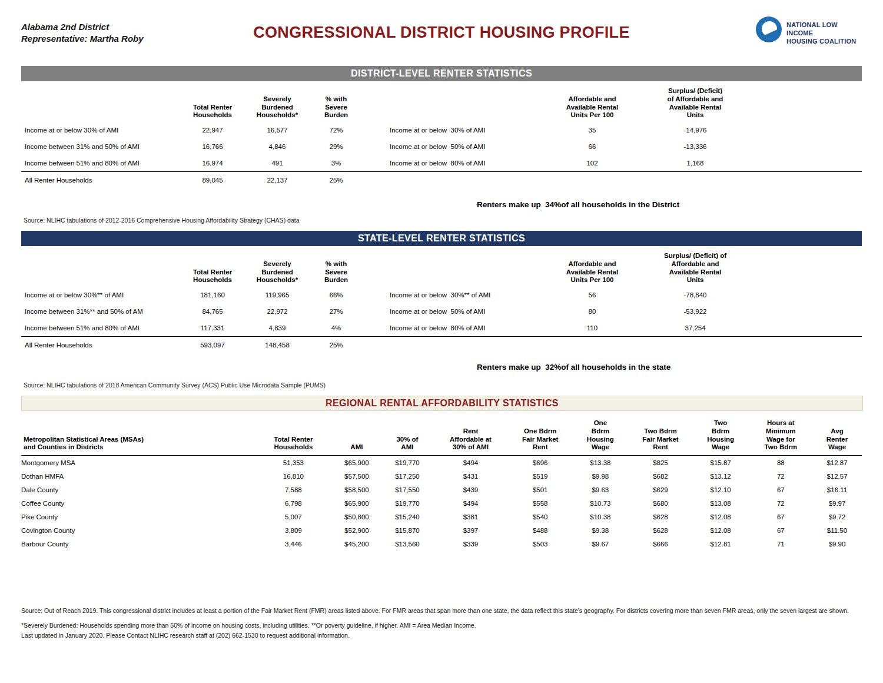Alabama 2nd District
Representative: Martha Roby
CONGRESSIONAL DISTRICT HOUSING PROFILE
NATIONAL LOW INCOME
HOUSING COALITION
DISTRICT-LEVEL RENTER STATISTICS
| | Total Renter Households | Severely Burdened Households* | % with Severe Burden | | | Affordable and Available Rental Units Per 100 | Surplus/ (Deficit) of Affordable and Available Rental Units | |
| --- | --- | --- | --- | --- | --- | --- | --- | --- |
| Income at or below 30% of AMI | 22,947 | 16,577 | 72% | | Income at or below 30% of AMI | 35 | -14,976 | |
| Income between 31% and 50% of AMI | 16,766 | 4,846 | 29% | | Income at or below 50% of AMI | 66 | -13,336 | |
| Income between 51% and 80% of AMI | 16,974 | 491 | 3% | | Income at or below 80% of AMI | 102 | 1,168 | |
| All Renter Households | 89,045 | 22,137 | 25% | | | | | |
Renters make up 34%of all households in the District
Source: NLIHC tabulations of 2012-2016 Comprehensive Housing Affordability Strategy (CHAS) data
STATE-LEVEL RENTER STATISTICS
| | Total Renter Households | Severely Burdened Households* | % with Severe Burden | | | Affordable and Available Rental Units Per 100 | Surplus/ (Deficit) of Affordable and Available Rental Units | |
| --- | --- | --- | --- | --- | --- | --- | --- | --- |
| Income at or below 30%** of AMI | 181,160 | 119,965 | 66% | | Income at or below 30%** of AMI | 56 | -78,840 | |
| Income between 31%** and 50% of AM | 84,765 | 22,972 | 27% | | Income at or below 50% of AMI | 80 | -53,922 | |
| Income between 51% and 80% of AMI | 117,331 | 4,839 | 4% | | Income at or below 80% of AMI | 110 | 37,254 | |
| All Renter Households | 593,097 | 148,458 | 25% | | | | | |
Renters make up 32%of all households in the state
Source: NLIHC tabulations of 2018 American Community Survey (ACS) Public Use Microdata Sample (PUMS)
REGIONAL RENTAL AFFORDABILITY STATISTICS
| Metropolitan Statistical Areas (MSAs) and Counties in Districts | Total Renter Households | AMI | 30% of AMI | Rent Affordable at 30% of AMI | One Bdrm Fair Market Rent | One Bdrm Housing Wage | Two Bdrm Fair Market Rent | Two Bdrm Housing Wage | Hours at Minimum Wage for Two Bdrm | Avg Renter Wage |
| --- | --- | --- | --- | --- | --- | --- | --- | --- | --- | --- |
| Montgomery MSA | 51,353 | $65,900 | $19,770 | $494 | $696 | $13.38 | $825 | $15.87 | 88 | $12.87 |
| Dothan HMFA | 16,810 | $57,500 | $17,250 | $431 | $519 | $9.98 | $682 | $13.12 | 72 | $12.57 |
| Dale County | 7,588 | $58,500 | $17,550 | $439 | $501 | $9.63 | $629 | $12.10 | 67 | $16.11 |
| Coffee County | 6,798 | $65,900 | $19,770 | $494 | $558 | $10.73 | $680 | $13.08 | 72 | $9.97 |
| Pike County | 5,007 | $50,800 | $15,240 | $381 | $540 | $10.38 | $628 | $12.08 | 67 | $9.72 |
| Covington County | 3,809 | $52,900 | $15,870 | $397 | $488 | $9.38 | $628 | $12.08 | 67 | $11.50 |
| Barbour County | 3,446 | $45,200 | $13,560 | $339 | $503 | $9.67 | $666 | $12.81 | 71 | $9.90 |
Source: Out of Reach 2019. This congressional district includes at least a portion of the Fair Market Rent (FMR) areas listed above. For FMR areas that span more than one state, the data reflect this state's geography. For districts covering more than seven FMR areas, only the seven largest are shown.
*Severely Burdened: Households spending more than 50% of income on housing costs, including utilities. **Or poverty guideline, if higher. AMI = Area Median Income.
Last updated in January 2020. Please Contact NLIHC research staff at (202) 662-1530 to request additional information.